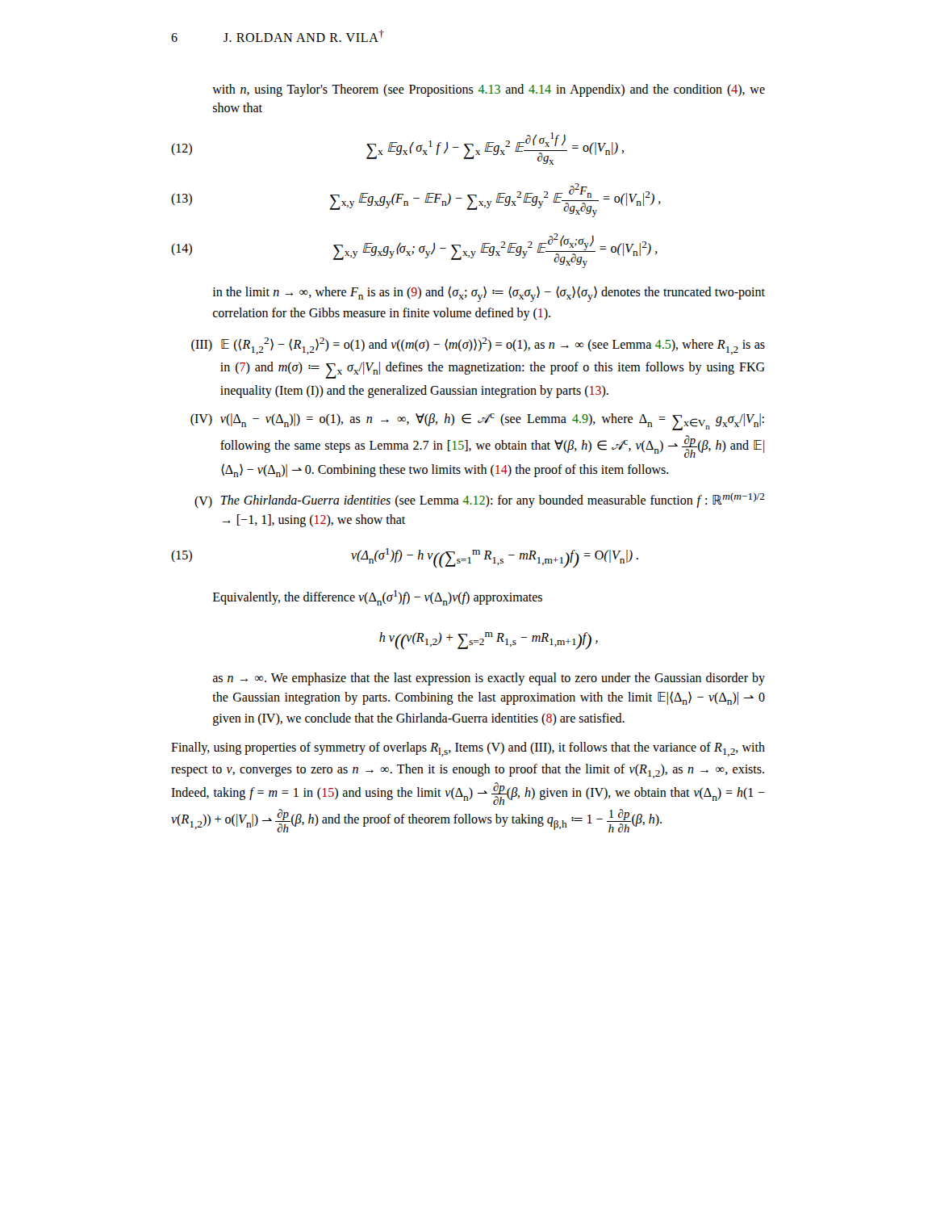6 J. ROLDAN AND R. VILA†
with n, using Taylor's Theorem (see Propositions 4.13 and 4.14 in Appendix) and the condition (4), we show that
(12) ∑x 𝔼gx⟨ σx1 f ⟩ − ∑x 𝔼gx2 𝔼∂⟨ σx1f ⟩∂gx = o(|Vn|) ,
(13) ∑x,y 𝔼gxgy(Fn − 𝔼Fn) − ∑x,y 𝔼gx2𝔼gy2 𝔼∂2Fn∂gx∂gy = o(|Vn|2) ,
(14) ∑x,y 𝔼gxgy⟨σx; σy⟩ − ∑x,y 𝔼gx2𝔼gy2 𝔼∂2⟨σx;σy⟩∂gx∂gy = o(|Vn|2) ,
in the limit n → ∞, where Fn is as in (9) and ⟨σx; σy⟩ ≔ ⟨σxσy⟩ − ⟨σx⟩⟨σy⟩ denotes the truncated two-point correlation for the Gibbs measure in finite volume defined by (1).
(III) 𝔼 (⟨R1,22⟩ − ⟨R1,2⟩2) = o(1) and ν((m(σ) − ⟨m(σ)⟩)2) = o(1), as n → ∞ (see Lemma 4.5), where R1,2 is as in (7) and m(σ) ≔ ∑x σx/|Vn| defines the magnetization: the proof o this item follows by using FKG inequality (Item (I)) and the generalized Gaussian integration by parts (13).
(IV) ν(|Δn − ν(Δn)|) = o(1), as n → ∞, ∀(β, h) ∈ 𝒜c (see Lemma 4.9), where Δn = ∑x∈Vn gxσx/|Vn|: following the same steps as Lemma 2.7 in [15], we obtain that ∀(β, h) ∈ 𝒜c, ν(Δn) ⇀ ∂p∂h(β, h) and 𝔼|⟨Δn⟩ − ν(Δn)| ⇀ 0. Combining these two limits with (14) the proof of this item follows.
(V) The Ghirlanda-Guerra identities (see Lemma 4.12): for any bounded measurable function f : ℝm(m−1)/2 → [−1, 1], using (12), we show that
(15) ν(Δn(σ1)f) − h ν((∑s=1m R1,s − mR1,m+1) f) = O(|Vn|) .
Equivalently, the difference ν(Δn(σ1)f) − ν(Δn)ν(f) approximates
h ν((ν(R1,2) + ∑s=2m R1,s − mR1,m+1) f) ,
as n → ∞. We emphasize that the last expression is exactly equal to zero under the Gaussian disorder by the Gaussian integration by parts. Combining the last approximation with the limit 𝔼|⟨Δn⟩ − ν(Δn)| ⇀ 0 given in (IV), we conclude that the Ghirlanda-Guerra identities (8) are satisfied.
Finally, using properties of symmetry of overlaps Rl,s, Items (V) and (III), it follows that the variance of R1,2, with respect to ν, converges to zero as n → ∞. Then it is enough to proof that the limit of ν(R1,2), as n → ∞, exists. Indeed, taking f = m = 1 in (15) and using the limit ν(Δn) ⇀ ∂p∂h(β, h) given in (IV), we obtain that ν(Δn) = h(1 − ν(R1,2)) + o(|Vn|) ⇀ ∂p∂h(β, h) and the proof of theorem follows by taking qβ,h ≔ 1 − 1 h∂p∂h(β, h).